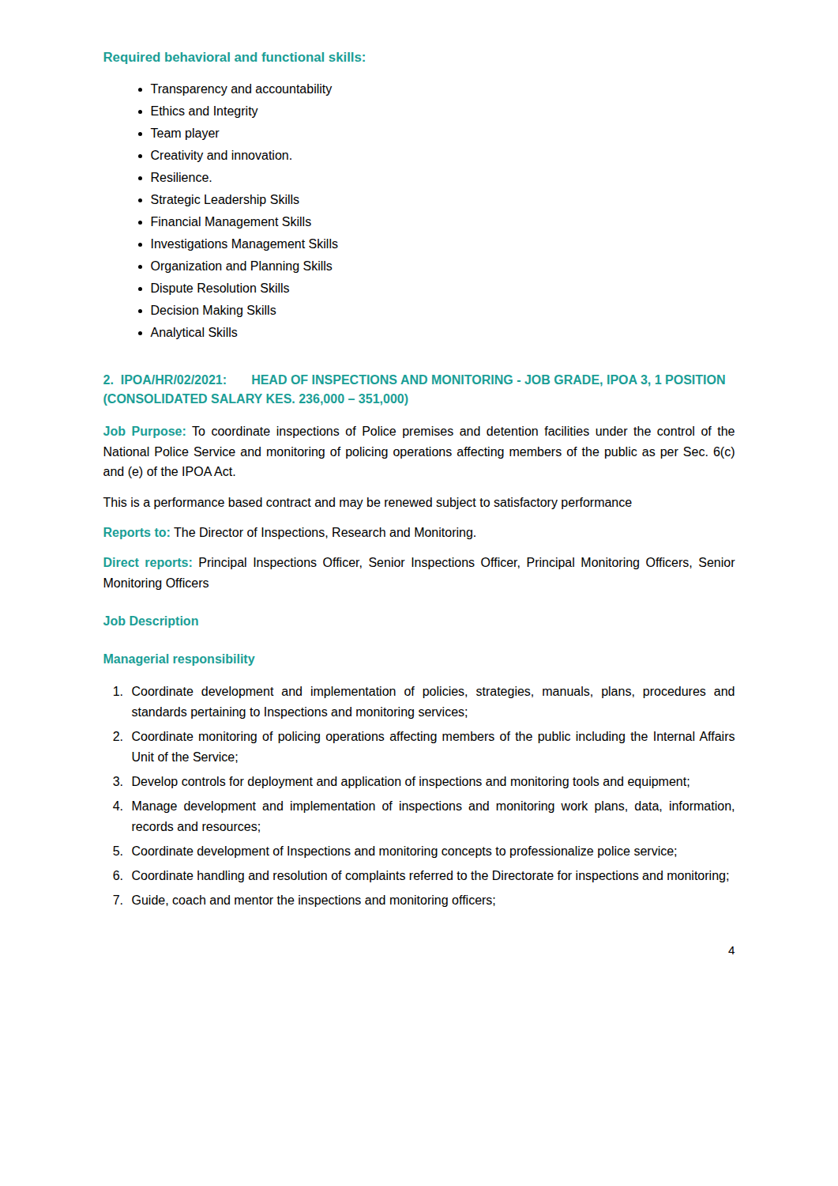Required behavioral and functional skills:
Transparency and accountability
Ethics and Integrity
Team player
Creativity and innovation.
Resilience.
Strategic Leadership Skills
Financial Management Skills
Investigations Management Skills
Organization and Planning Skills
Dispute Resolution Skills
Decision Making Skills
Analytical Skills
2. IPOA/HR/02/2021: HEAD OF INSPECTIONS AND MONITORING - JOB GRADE, IPOA 3, 1 POSITION (CONSOLIDATED SALARY KES. 236,000 – 351,000)
Job Purpose: To coordinate inspections of Police premises and detention facilities under the control of the National Police Service and monitoring of policing operations affecting members of the public as per Sec. 6(c) and (e) of the IPOA Act.
This is a performance based contract and may be renewed subject to satisfactory performance
Reports to: The Director of Inspections, Research and Monitoring.
Direct reports: Principal Inspections Officer, Senior Inspections Officer, Principal Monitoring Officers, Senior Monitoring Officers
Job Description
Managerial responsibility
Coordinate development and implementation of policies, strategies, manuals, plans, procedures and standards pertaining to Inspections and monitoring services;
Coordinate monitoring of policing operations affecting members of the public including the Internal Affairs Unit of the Service;
Develop controls for deployment and application of inspections and monitoring tools and equipment;
Manage development and implementation of inspections and monitoring work plans, data, information, records and resources;
Coordinate development of Inspections and monitoring concepts to professionalize police service;
Coordinate handling and resolution of complaints referred to the Directorate for inspections and monitoring;
Guide, coach and mentor the inspections and monitoring officers;
4